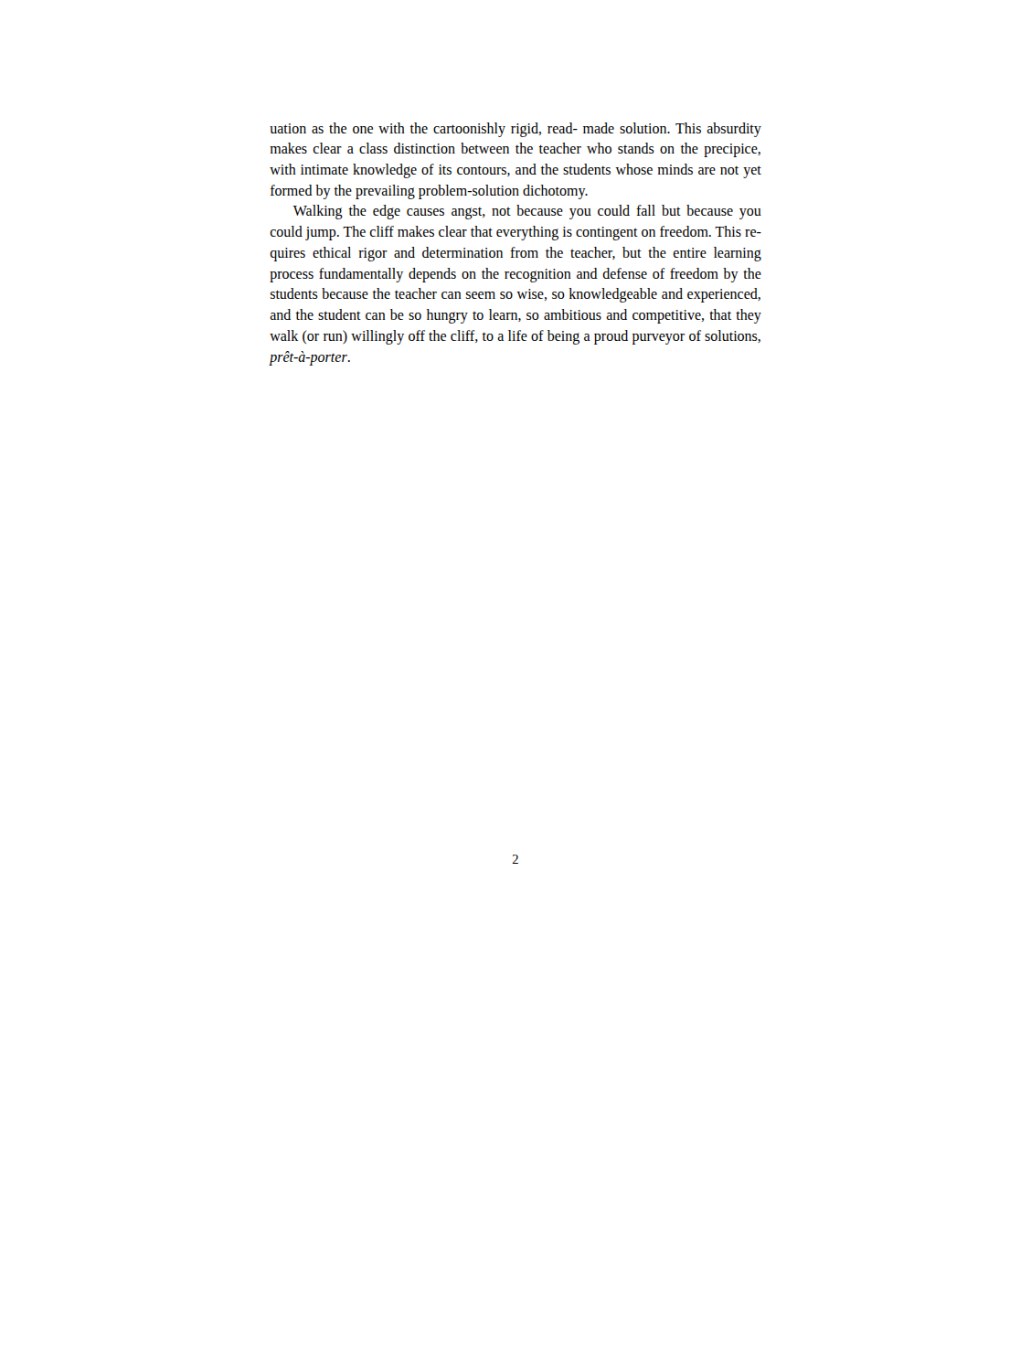uation as the one with the cartoonishly rigid, read- made solution. This absurdity makes clear a class distinction between the teacher who stands on the precipice, with intimate knowledge of its contours, and the students whose minds are not yet formed by the prevailing problem-solution dichotomy.
Walking the edge causes angst, not because you could fall but because you could jump. The cliff makes clear that everything is contingent on freedom. This requires ethical rigor and determination from the teacher, but the entire learning process fundamentally depends on the recognition and defense of freedom by the students because the teacher can seem so wise, so knowledgeable and experienced, and the student can be so hungry to learn, so ambitious and competitive, that they walk (or run) willingly off the cliff, to a life of being a proud purveyor of solutions, prêt-à-porter.
2